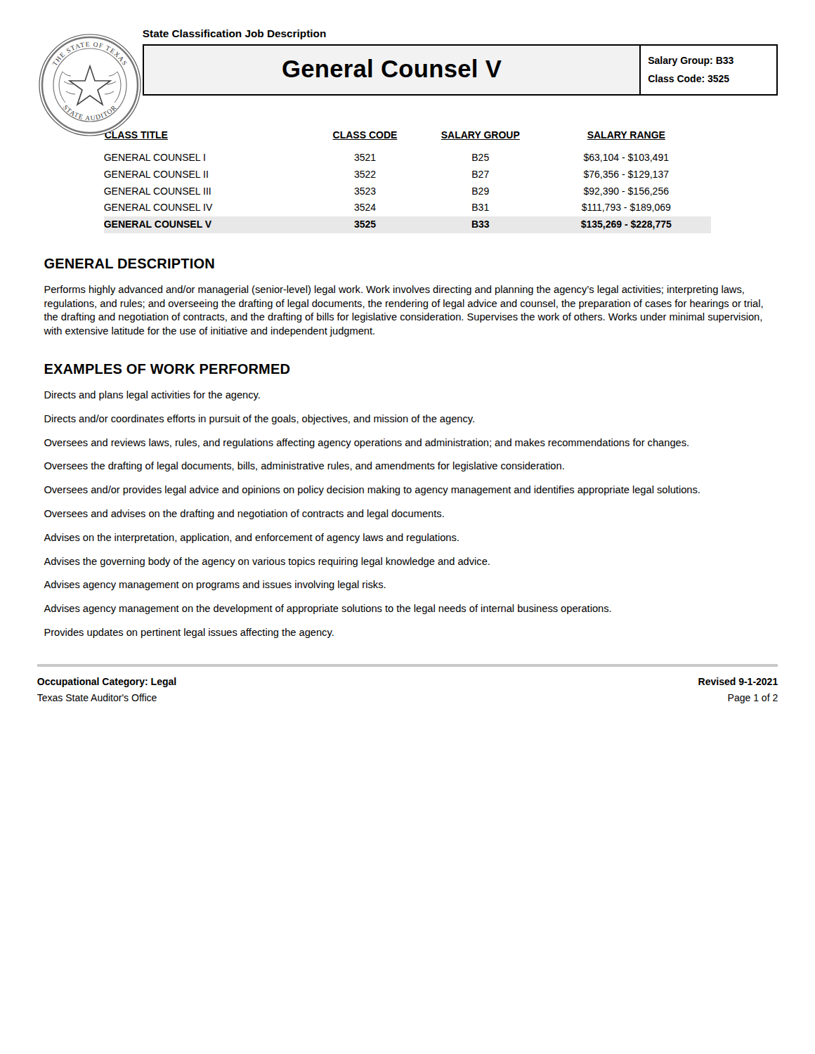THE STATE OF TEXAS STATE AUDITOR
State Classification Job Description
General Counsel V
Salary Group: B33
Class Code: 3525
| CLASS TITLE | CLASS CODE | SALARY GROUP | SALARY RANGE |
| --- | --- | --- | --- |
| GENERAL COUNSEL I | 3521 | B25 | $63,104 - $103,491 |
| GENERAL COUNSEL II | 3522 | B27 | $76,356 - $129,137 |
| GENERAL COUNSEL III | 3523 | B29 | $92,390 - $156,256 |
| GENERAL COUNSEL IV | 3524 | B31 | $111,793 - $189,069 |
| GENERAL COUNSEL V | 3525 | B33 | $135,269 - $228,775 |
GENERAL DESCRIPTION
Performs highly advanced and/or managerial (senior-level) legal work. Work involves directing and planning the agency’s legal activities; interpreting laws, regulations, and rules; and overseeing the drafting of legal documents, the rendering of legal advice and counsel, the preparation of cases for hearings or trial, the drafting and negotiation of contracts, and the drafting of bills for legislative consideration. Supervises the work of others. Works under minimal supervision, with extensive latitude for the use of initiative and independent judgment.
EXAMPLES OF WORK PERFORMED
Directs and plans legal activities for the agency.
Directs and/or coordinates efforts in pursuit of the goals, objectives, and mission of the agency.
Oversees and reviews laws, rules, and regulations affecting agency operations and administration; and makes recommendations for changes.
Oversees the drafting of legal documents, bills, administrative rules, and amendments for legislative consideration.
Oversees and/or provides legal advice and opinions on policy decision making to agency management and identifies appropriate legal solutions.
Oversees and advises on the drafting and negotiation of contracts and legal documents.
Advises on the interpretation, application, and enforcement of agency laws and regulations.
Advises the governing body of the agency on various topics requiring legal knowledge and advice.
Advises agency management on programs and issues involving legal risks.
Advises agency management on the development of appropriate solutions to the legal needs of internal business operations.
Provides updates on pertinent legal issues affecting the agency.
Occupational Category: Legal
Revised 9-1-2021
Texas State Auditor's Office
Page 1 of 2